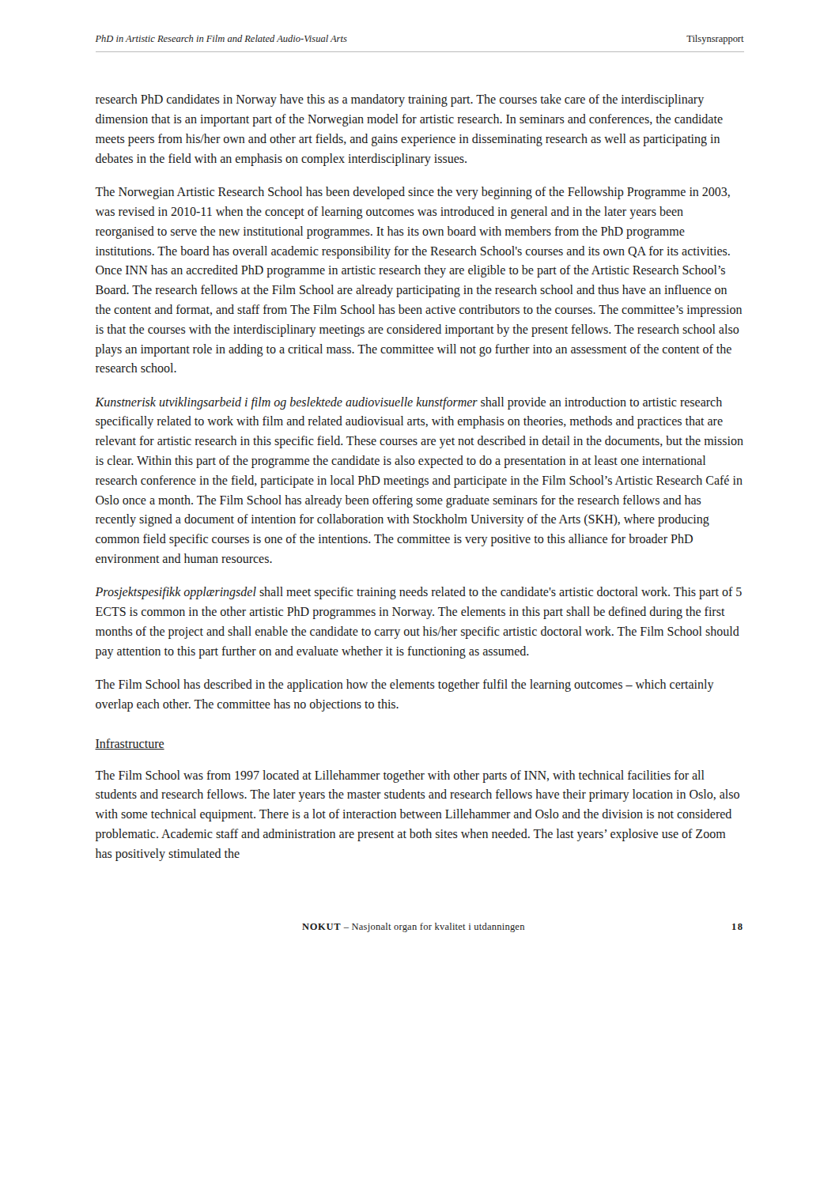PhD in Artistic Research in Film and Related Audio-Visual Arts Tilsynsrapport
research PhD candidates in Norway have this as a mandatory training part. The courses take care of the interdisciplinary dimension that is an important part of the Norwegian model for artistic research. In seminars and conferences, the candidate meets peers from his/her own and other art fields, and gains experience in disseminating research as well as participating in debates in the field with an emphasis on complex interdisciplinary issues.
The Norwegian Artistic Research School has been developed since the very beginning of the Fellowship Programme in 2003, was revised in 2010-11 when the concept of learning outcomes was introduced in general and in the later years been reorganised to serve the new institutional programmes. It has its own board with members from the PhD programme institutions. The board has overall academic responsibility for the Research School's courses and its own QA for its activities. Once INN has an accredited PhD programme in artistic research they are eligible to be part of the Artistic Research School’s Board. The research fellows at the Film School are already participating in the research school and thus have an influence on the content and format, and staff from The Film School has been active contributors to the courses. The committee’s impression is that the courses with the interdisciplinary meetings are considered important by the present fellows. The research school also plays an important role in adding to a critical mass. The committee will not go further into an assessment of the content of the research school.
Kunstnerisk utviklingsarbeid i film og beslektede audiovisuelle kunstformer shall provide an introduction to artistic research specifically related to work with film and related audiovisual arts, with emphasis on theories, methods and practices that are relevant for artistic research in this specific field. These courses are yet not described in detail in the documents, but the mission is clear. Within this part of the programme the candidate is also expected to do a presentation in at least one international research conference in the field, participate in local PhD meetings and participate in the Film School’s Artistic Research Café in Oslo once a month. The Film School has already been offering some graduate seminars for the research fellows and has recently signed a document of intention for collaboration with Stockholm University of the Arts (SKH), where producing common field specific courses is one of the intentions. The committee is very positive to this alliance for broader PhD environment and human resources.
Prosjektspesifikk opplæringsdel shall meet specific training needs related to the candidate's artistic doctoral work. This part of 5 ECTS is common in the other artistic PhD programmes in Norway. The elements in this part shall be defined during the first months of the project and shall enable the candidate to carry out his/her specific artistic doctoral work. The Film School should pay attention to this part further on and evaluate whether it is functioning as assumed.
The Film School has described in the application how the elements together fulfil the learning outcomes – which certainly overlap each other. The committee has no objections to this.
Infrastructure
The Film School was from 1997 located at Lillehammer together with other parts of INN, with technical facilities for all students and research fellows. The later years the master students and research fellows have their primary location in Oslo, also with some technical equipment. There is a lot of interaction between Lillehammer and Oslo and the division is not considered problematic. Academic staff and administration are present at both sites when needed. The last years’ explosive use of Zoom has positively stimulated the
NOKUT – Nasjonalt organ for kvalitet i utdanningen 18